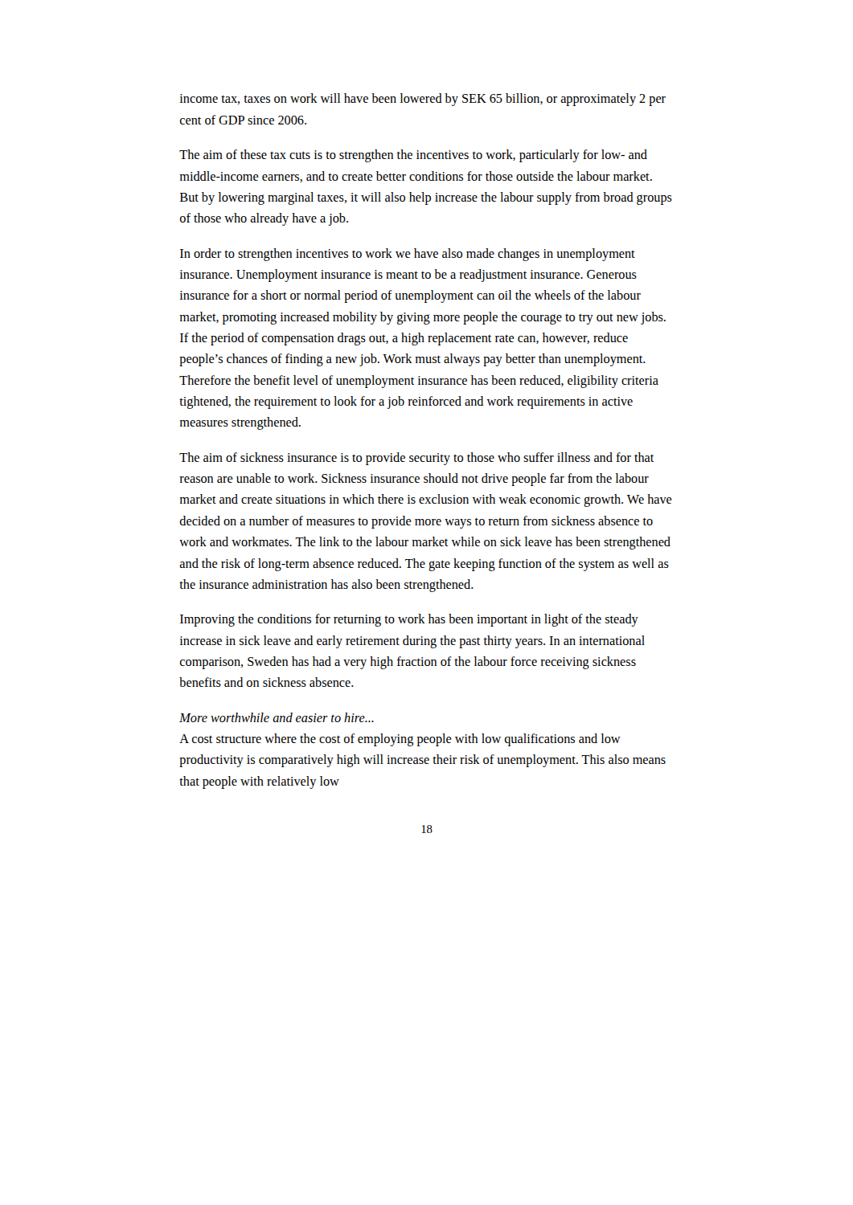income tax, taxes on work will have been lowered by SEK 65 billion, or approximately 2 per cent of GDP since 2006.
The aim of these tax cuts is to strengthen the incentives to work, particularly for low- and middle-income earners, and to create better conditions for those outside the labour market. But by lowering marginal taxes, it will also help increase the labour supply from broad groups of those who already have a job.
In order to strengthen incentives to work we have also made changes in unemployment insurance. Unemployment insurance is meant to be a readjustment insurance. Generous insurance for a short or normal period of unemployment can oil the wheels of the labour market, promoting increased mobility by giving more people the courage to try out new jobs. If the period of compensation drags out, a high replacement rate can, however, reduce people’s chances of finding a new job. Work must always pay better than unemployment. Therefore the benefit level of unemployment insurance has been reduced, eligibility criteria tightened, the requirement to look for a job reinforced and work requirements in active measures strengthened.
The aim of sickness insurance is to provide security to those who suffer illness and for that reason are unable to work. Sickness insurance should not drive people far from the labour market and create situations in which there is exclusion with weak economic growth. We have decided on a number of measures to provide more ways to return from sickness absence to work and workmates. The link to the labour market while on sick leave has been strengthened and the risk of long-term absence reduced. The gate keeping function of the system as well as the insurance administration has also been strengthened.
Improving the conditions for returning to work has been important in light of the steady increase in sick leave and early retirement during the past thirty years. In an international comparison, Sweden has had a very high fraction of the labour force receiving sickness benefits and on sickness absence.
More worthwhile and easier to hire...
A cost structure where the cost of employing people with low qualifications and low productivity is comparatively high will increase their risk of unemployment. This also means that people with relatively low
18